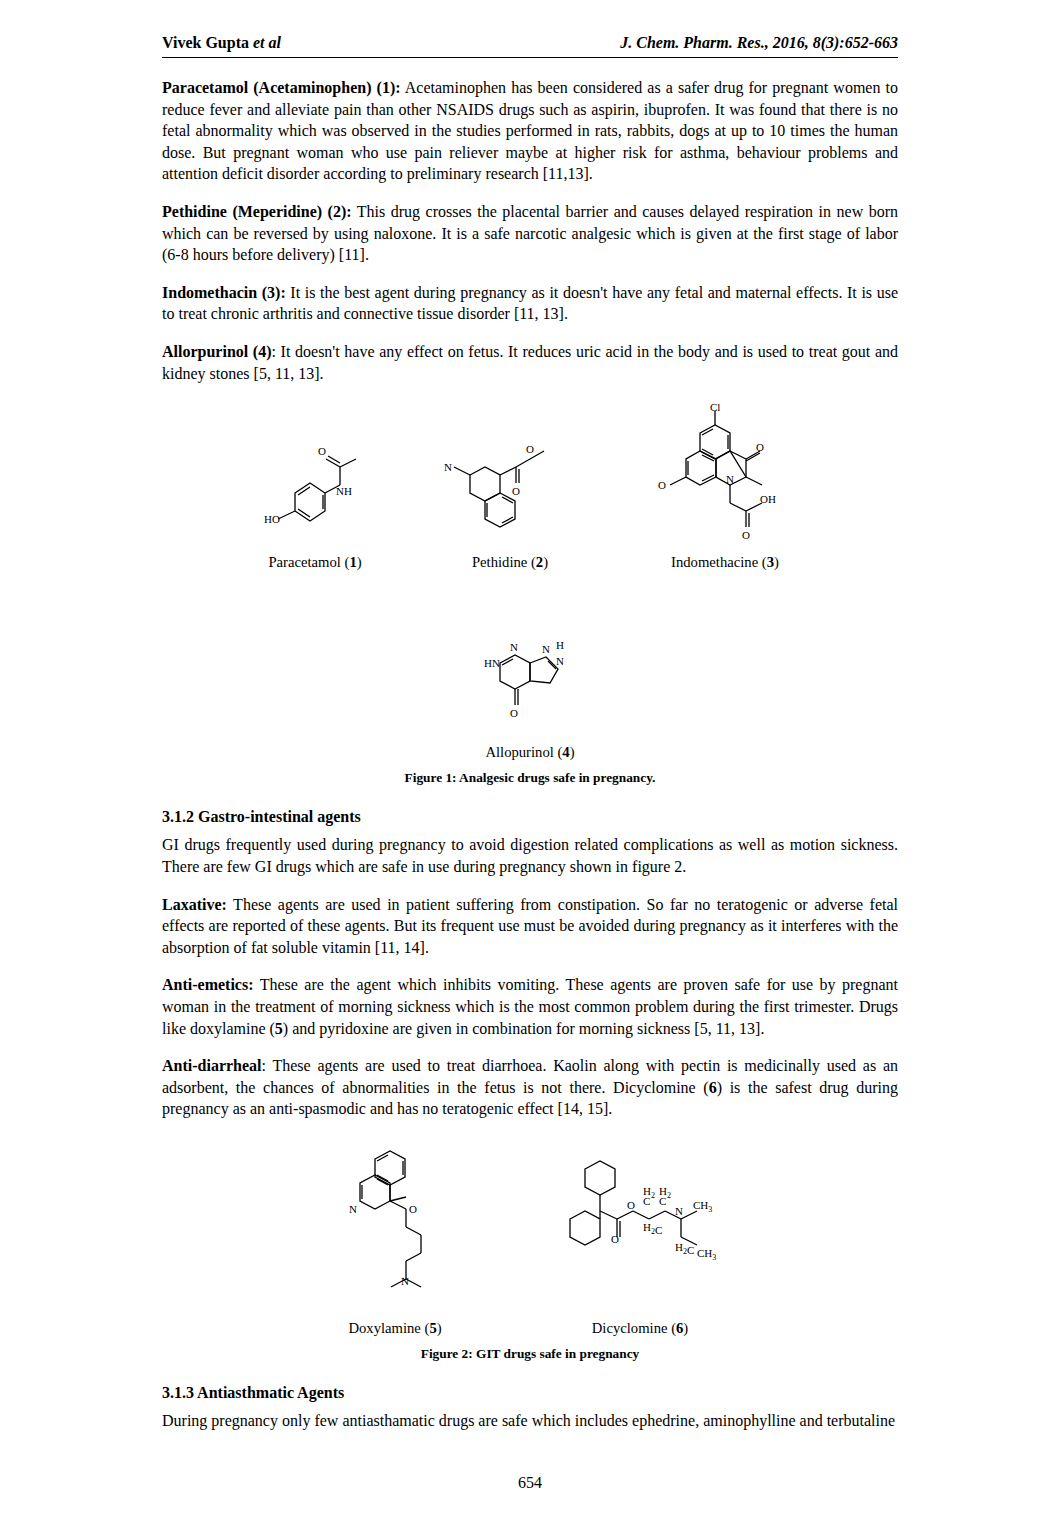Vivek Gupta et al
J. Chem. Pharm. Res., 2016, 8(3):652-663
Paracetamol (Acetaminophen) (1): Acetaminophen has been considered as a safer drug for pregnant women to reduce fever and alleviate pain than other NSAIDS drugs such as aspirin, ibuprofen. It was found that there is no fetal abnormality which was observed in the studies performed in rats, rabbits, dogs at up to 10 times the human dose. But pregnant woman who use pain reliever maybe at higher risk for asthma, behaviour problems and attention deficit disorder according to preliminary research [11,13].
Pethidine (Meperidine) (2): This drug crosses the placental barrier and causes delayed respiration in new born which can be reversed by using naloxone. It is a safe narcotic analgesic which is given at the first stage of labor (6-8 hours before delivery) [11].
Indomethacin (3): It is the best agent during pregnancy as it doesn't have any fetal and maternal effects. It is use to treat chronic arthritis and connective tissue disorder [11, 13].
Allorpurinol (4): It doesn't have any effect on fetus. It reduces uric acid in the body and is used to treat gout and kidney stones [5, 11, 13].
HO NH O
Paracetamol (1)
N O O
Pethidine (2)
Cl O O N OH O
Indomethacine (3)
HN N N N H O
Allopurinol (4)
Figure 1: Analgesic drugs safe in pregnancy.
3.1.2 Gastro-intestinal agents
GI drugs frequently used during pregnancy to avoid digestion related complications as well as motion sickness. There are few GI drugs which are safe in use during pregnancy shown in figure 2.
Laxative: These agents are used in patient suffering from constipation. So far no teratogenic or adverse fetal effects are reported of these agents. But its frequent use must be avoided during pregnancy as it interferes with the absorption of fat soluble vitamin [11, 14].
Anti-emetics: These are the agent which inhibits vomiting. These agents are proven safe for use by pregnant woman in the treatment of morning sickness which is the most common problem during the first trimester. Drugs like doxylamine (5) and pyridoxine are given in combination for morning sickness [5, 11, 13].
Anti-diarrheal: These agents are used to treat diarrhoea. Kaolin along with pectin is medicinally used as an adsorbent, the chances of abnormalities in the fetus is not there. Dicyclomine (6) is the safest drug during pregnancy as an anti-spasmodic and has no teratogenic effect [14, 15].
N O N
Doxylamine (5)
O O C H2 C H2 N CH3 H2C H2C CH3
Dicyclomine (6)
Figure 2: GIT drugs safe in pregnancy
3.1.3 Antiasthmatic Agents
During pregnancy only few antiasthamatic drugs are safe which includes ephedrine, aminophylline and terbutaline
654